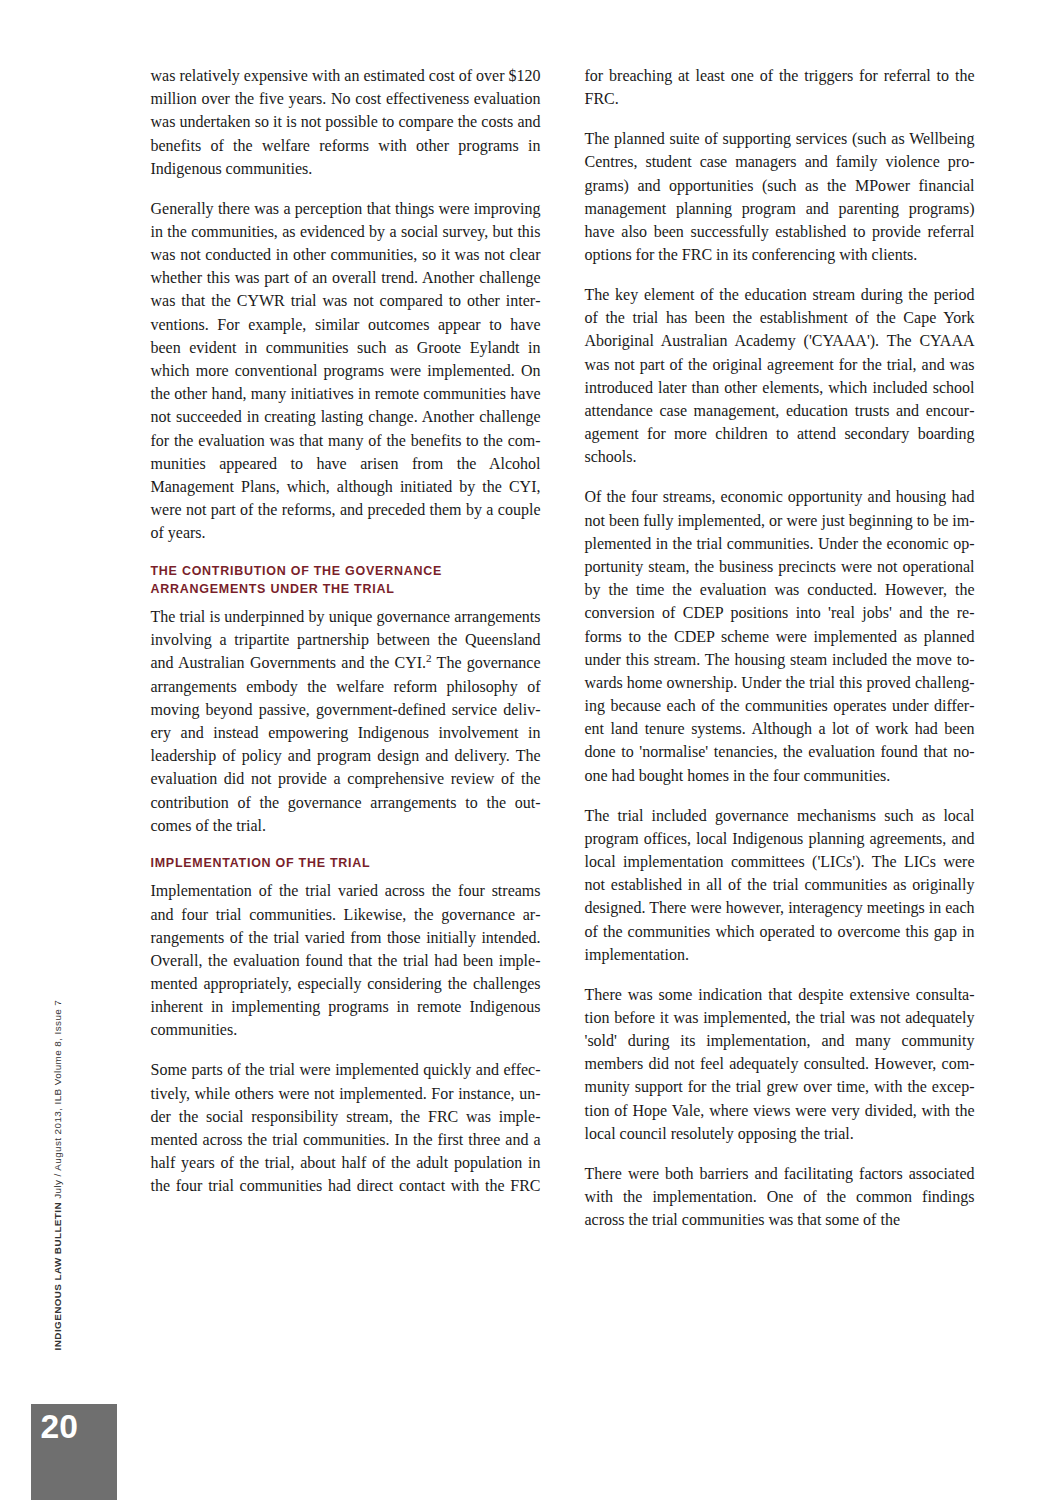INDIGENOUS LAW BULLETIN July / August 2013, ILB Volume 8, Issue 7
was relatively expensive with an estimated cost of over $120 million over the five years. No cost effectiveness evaluation was undertaken so it is not possible to compare the costs and benefits of the welfare reforms with other programs in Indigenous communities.
Generally there was a perception that things were improving in the communities, as evidenced by a social survey, but this was not conducted in other communities, so it was not clear whether this was part of an overall trend. Another challenge was that the CYWR trial was not compared to other interventions. For example, similar outcomes appear to have been evident in communities such as Groote Eylandt in which more conventional programs were implemented. On the other hand, many initiatives in remote communities have not succeeded in creating lasting change. Another challenge for the evaluation was that many of the benefits to the communities appeared to have arisen from the Alcohol Management Plans, which, although initiated by the CYI, were not part of the reforms, and preceded them by a couple of years.
The contribution of the governance arrangements under the trial
The trial is underpinned by unique governance arrangements involving a tripartite partnership between the Queensland and Australian Governments and the CYI.2 The governance arrangements embody the welfare reform philosophy of moving beyond passive, government-defined service delivery and instead empowering Indigenous involvement in leadership of policy and program design and delivery. The evaluation did not provide a comprehensive review of the contribution of the governance arrangements to the outcomes of the trial.
Implementation of the trial
Implementation of the trial varied across the four streams and four trial communities. Likewise, the governance arrangements of the trial varied from those initially intended. Overall, the evaluation found that the trial had been implemented appropriately, especially considering the challenges inherent in implementing programs in remote Indigenous communities.
Some parts of the trial were implemented quickly and effectively, while others were not implemented. For instance, under the social responsibility stream, the FRC was implemented across the trial communities. In the first three and a half years of the trial, about half of the adult population in the four trial communities had direct contact with the FRC for breaching at least one of the triggers for referral to the FRC.
The planned suite of supporting services (such as Wellbeing Centres, student case managers and family violence programs) and opportunities (such as the MPower financial management planning program and parenting programs) have also been successfully established to provide referral options for the FRC in its conferencing with clients.
The key element of the education stream during the period of the trial has been the establishment of the Cape York Aboriginal Australian Academy ('CYAAA'). The CYAAA was not part of the original agreement for the trial, and was introduced later than other elements, which included school attendance case management, education trusts and encouragement for more children to attend secondary boarding schools.
Of the four streams, economic opportunity and housing had not been fully implemented, or were just beginning to be implemented in the trial communities. Under the economic opportunity steam, the business precincts were not operational by the time the evaluation was conducted. However, the conversion of CDEP positions into 'real jobs' and the reforms to the CDEP scheme were implemented as planned under this stream. The housing steam included the move towards home ownership. Under the trial this proved challenging because each of the communities operates under different land tenure systems. Although a lot of work had been done to 'normalise' tenancies, the evaluation found that no-one had bought homes in the four communities.
The trial included governance mechanisms such as local program offices, local Indigenous planning agreements, and local implementation committees ('LICs'). The LICs were not established in all of the trial communities as originally designed. There were however, interagency meetings in each of the communities which operated to overcome this gap in implementation.
There was some indication that despite extensive consultation before it was implemented, the trial was not adequately 'sold' during its implementation, and many community members did not feel adequately consulted. However, community support for the trial grew over time, with the exception of Hope Vale, where views were very divided, with the local council resolutely opposing the trial.
There were both barriers and facilitating factors associated with the implementation. One of the common findings across the trial communities was that some of the
20